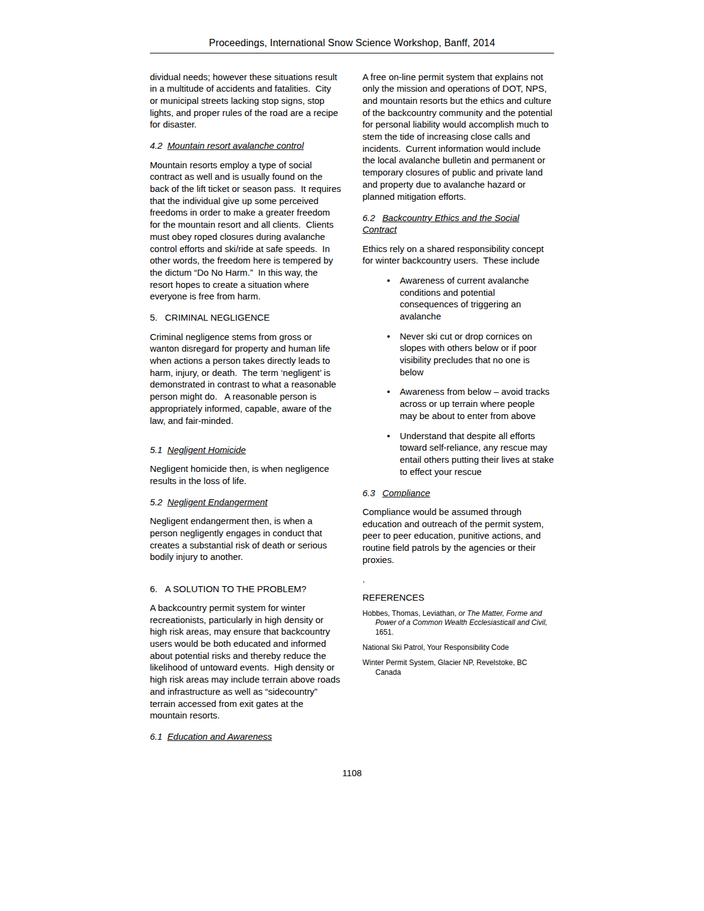Proceedings, International Snow Science Workshop, Banff, 2014
dividual needs; however these situations result in a multitude of accidents and fatalities. City or municipal streets lacking stop signs, stop lights, and proper rules of the road are a recipe for disaster.
4.2 Mountain resort avalanche control
Mountain resorts employ a type of social contract as well and is usually found on the back of the lift ticket or season pass. It requires that the individual give up some perceived freedoms in order to make a greater freedom for the mountain resort and all clients. Clients must obey roped closures during avalanche control efforts and ski/ride at safe speeds. In other words, the freedom here is tempered by the dictum “Do No Harm.” In this way, the resort hopes to create a situation where everyone is free from harm.
5. Criminal Negligence
Criminal negligence stems from gross or wanton disregard for property and human life when actions a person takes directly leads to harm, injury, or death. The term ‘negligent’ is demonstrated in contrast to what a reasonable person might do. A reasonable person is appropriately informed, capable, aware of the law, and fair-minded.
5.1 Negligent Homicide
Negligent homicide then, is when negligence results in the loss of life.
5.2 Negligent Endangerment
Negligent endangerment then, is when a person negligently engages in conduct that creates a substantial risk of death or serious bodily injury to another.
6. A Solution to the Problem?
A backcountry permit system for winter recreationists, particularly in high density or high risk areas, may ensure that backcountry users would be both educated and informed about potential risks and thereby reduce the likelihood of untoward events. High density or high risk areas may include terrain above roads and infrastructure as well as “sidecountry” terrain accessed from exit gates at the mountain resorts.
6.1 Education and Awareness
A free on-line permit system that explains not only the mission and operations of DOT, NPS, and mountain resorts but the ethics and culture of the backcountry community and the potential for personal liability would accomplish much to stem the tide of increasing close calls and incidents. Current information would include the local avalanche bulletin and permanent or temporary closures of public and private land and property due to avalanche hazard or planned mitigation efforts.
6.2 Backcountry Ethics and the Social Contract
Ethics rely on a shared responsibility concept for winter backcountry users. These include
Awareness of current avalanche conditions and potential consequences of triggering an avalanche
Never ski cut or drop cornices on slopes with others below or if poor visibility precludes that no one is below
Awareness from below – avoid tracks across or up terrain where people may be about to enter from above
Understand that despite all efforts toward self-reliance, any rescue may entail others putting their lives at stake to effect your rescue
6.3 Compliance
Compliance would be assumed through education and outreach of the permit system, peer to peer education, punitive actions, and routine field patrols by the agencies or their proxies.
.
References
Hobbes, Thomas, Leviathan, or The Matter, Forme and Power of a Common Wealth Ecclesiasticall and Civil, 1651.
National Ski Patrol, Your Responsibility Code
Winter Permit System, Glacier NP, Revelstoke, BC Canada
1108